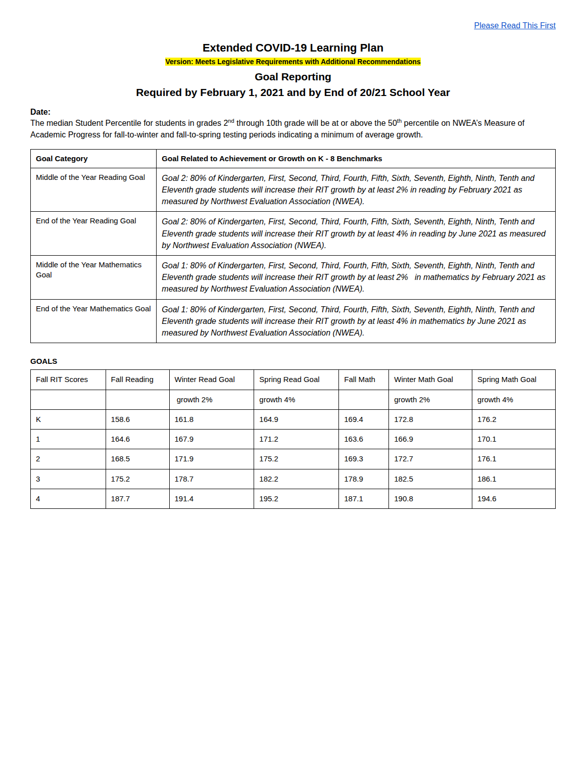Please Read This First
Extended COVID-19 Learning Plan
Version: Meets Legislative Requirements with Additional Recommendations
Goal Reporting
Required by February 1, 2021 and by End of 20/21 School Year
Date:
The median Student Percentile for students in grades 2nd through 10th grade will be at or above the 50th percentile on NWEA’s Measure of Academic Progress for fall-to-winter and fall-to-spring testing periods indicating a minimum of average growth.
| Goal Category | Goal Related to Achievement or Growth on K - 8 Benchmarks |
| --- | --- |
| Middle of the Year Reading Goal | Goal 2: 80% of Kindergarten, First, Second, Third, Fourth, Fifth, Sixth, Seventh, Eighth, Ninth, Tenth and Eleventh grade students will increase their RIT growth by at least 2% in reading by February 2021 as measured by Northwest Evaluation Association (NWEA). |
| End of the Year Reading Goal | Goal 2: 80% of Kindergarten, First, Second, Third, Fourth, Fifth, Sixth, Seventh, Eighth, Ninth, Tenth and Eleventh grade students will increase their RIT growth by at least 4% in reading by June 2021 as measured by Northwest Evaluation Association (NWEA). |
| Middle of the Year Mathematics Goal | Goal 1: 80% of Kindergarten, First, Second, Third, Fourth, Fifth, Sixth, Seventh, Eighth, Ninth, Tenth and Eleventh grade students will increase their RIT growth by at least 2% in mathematics by February 2021 as measured by Northwest Evaluation Association (NWEA). |
| End of the Year Mathematics Goal | Goal 1: 80% of Kindergarten, First, Second, Third, Fourth, Fifth, Sixth, Seventh, Eighth, Ninth, Tenth and Eleventh grade students will increase their RIT growth by at least 4% in mathematics by June 2021 as measured by Northwest Evaluation Association (NWEA). |
GOALS
| Fall RIT Scores | Fall Reading | Winter Read Goal | Spring Read Goal | Fall Math | Winter Math Goal | Spring Math Goal |
| --- | --- | --- | --- | --- | --- | --- |
| | | growth 2% | growth 4% | | growth 2% | growth 4% |
| K | 158.6 | 161.8 | 164.9 | 169.4 | 172.8 | 176.2 |
| 1 | 164.6 | 167.9 | 171.2 | 163.6 | 166.9 | 170.1 |
| 2 | 168.5 | 171.9 | 175.2 | 169.3 | 172.7 | 176.1 |
| 3 | 175.2 | 178.7 | 182.2 | 178.9 | 182.5 | 186.1 |
| 4 | 187.7 | 191.4 | 195.2 | 187.1 | 190.8 | 194.6 |